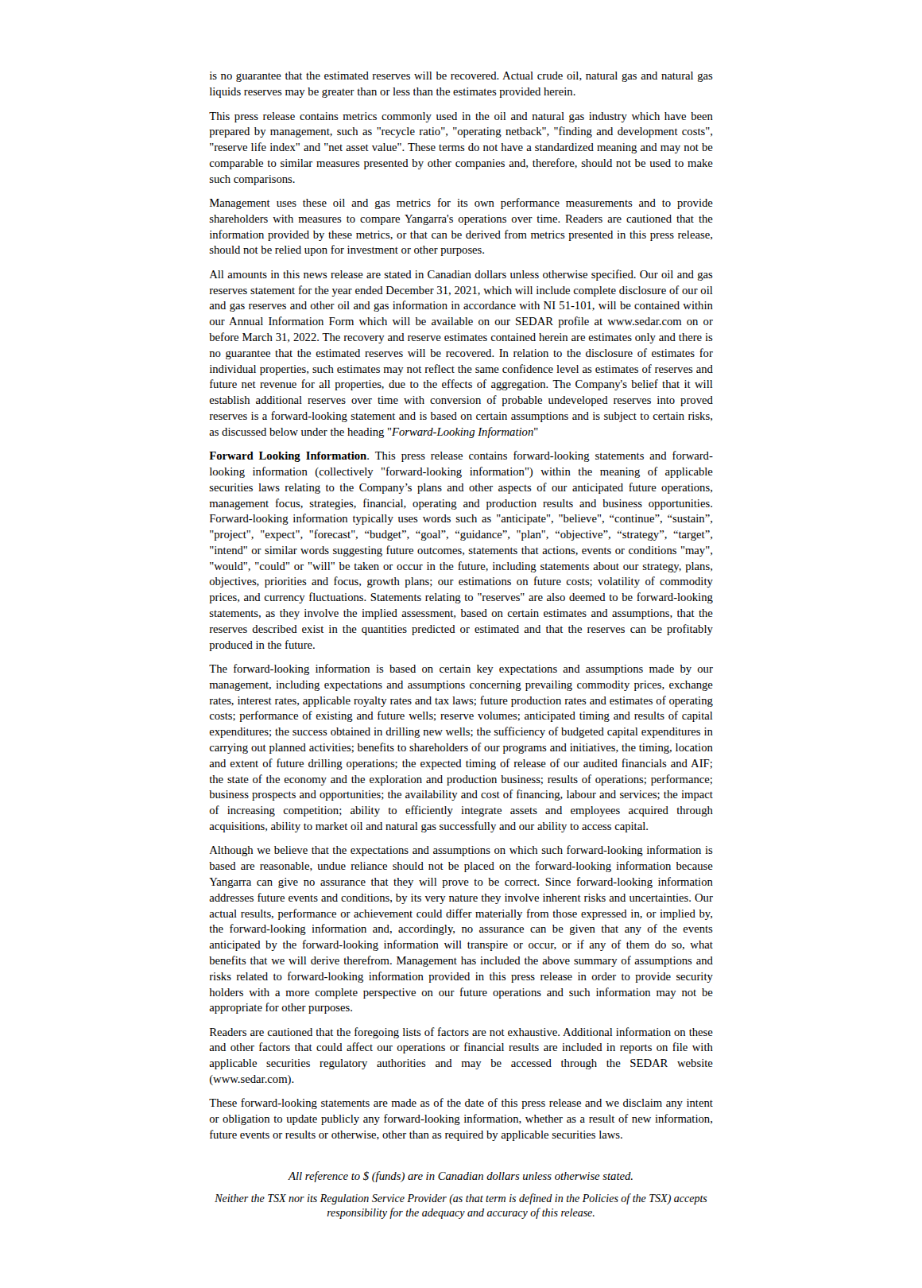is no guarantee that the estimated reserves will be recovered. Actual crude oil, natural gas and natural gas liquids reserves may be greater than or less than the estimates provided herein.
This press release contains metrics commonly used in the oil and natural gas industry which have been prepared by management, such as "recycle ratio", "operating netback", "finding and development costs", "reserve life index" and "net asset value". These terms do not have a standardized meaning and may not be comparable to similar measures presented by other companies and, therefore, should not be used to make such comparisons.
Management uses these oil and gas metrics for its own performance measurements and to provide shareholders with measures to compare Yangarra's operations over time. Readers are cautioned that the information provided by these metrics, or that can be derived from metrics presented in this press release, should not be relied upon for investment or other purposes.
All amounts in this news release are stated in Canadian dollars unless otherwise specified. Our oil and gas reserves statement for the year ended December 31, 2021, which will include complete disclosure of our oil and gas reserves and other oil and gas information in accordance with NI 51-101, will be contained within our Annual Information Form which will be available on our SEDAR profile at www.sedar.com on or before March 31, 2022. The recovery and reserve estimates contained herein are estimates only and there is no guarantee that the estimated reserves will be recovered. In relation to the disclosure of estimates for individual properties, such estimates may not reflect the same confidence level as estimates of reserves and future net revenue for all properties, due to the effects of aggregation. The Company's belief that it will establish additional reserves over time with conversion of probable undeveloped reserves into proved reserves is a forward-looking statement and is based on certain assumptions and is subject to certain risks, as discussed below under the heading "Forward-Looking Information"
Forward Looking Information. This press release contains forward-looking statements and forward-looking information (collectively "forward-looking information") within the meaning of applicable securities laws relating to the Company’s plans and other aspects of our anticipated future operations, management focus, strategies, financial, operating and production results and business opportunities. Forward-looking information typically uses words such as "anticipate", "believe", “continue”, “sustain”, "project", "expect", "forecast", “budget”, “goal”, “guidance”, "plan", “objective”, “strategy”, “target”, "intend" or similar words suggesting future outcomes, statements that actions, events or conditions "may", "would", "could" or "will" be taken or occur in the future, including statements about our strategy, plans, objectives, priorities and focus, growth plans; our estimations on future costs; volatility of commodity prices, and currency fluctuations. Statements relating to "reserves" are also deemed to be forward-looking statements, as they involve the implied assessment, based on certain estimates and assumptions, that the reserves described exist in the quantities predicted or estimated and that the reserves can be profitably produced in the future.
The forward-looking information is based on certain key expectations and assumptions made by our management, including expectations and assumptions concerning prevailing commodity prices, exchange rates, interest rates, applicable royalty rates and tax laws; future production rates and estimates of operating costs; performance of existing and future wells; reserve volumes; anticipated timing and results of capital expenditures; the success obtained in drilling new wells; the sufficiency of budgeted capital expenditures in carrying out planned activities; benefits to shareholders of our programs and initiatives, the timing, location and extent of future drilling operations; the expected timing of release of our audited financials and AIF; the state of the economy and the exploration and production business; results of operations; performance; business prospects and opportunities; the availability and cost of financing, labour and services; the impact of increasing competition; ability to efficiently integrate assets and employees acquired through acquisitions, ability to market oil and natural gas successfully and our ability to access capital.
Although we believe that the expectations and assumptions on which such forward-looking information is based are reasonable, undue reliance should not be placed on the forward-looking information because Yangarra can give no assurance that they will prove to be correct. Since forward-looking information addresses future events and conditions, by its very nature they involve inherent risks and uncertainties. Our actual results, performance or achievement could differ materially from those expressed in, or implied by, the forward-looking information and, accordingly, no assurance can be given that any of the events anticipated by the forward-looking information will transpire or occur, or if any of them do so, what benefits that we will derive therefrom. Management has included the above summary of assumptions and risks related to forward-looking information provided in this press release in order to provide security holders with a more complete perspective on our future operations and such information may not be appropriate for other purposes.
Readers are cautioned that the foregoing lists of factors are not exhaustive. Additional information on these and other factors that could affect our operations or financial results are included in reports on file with applicable securities regulatory authorities and may be accessed through the SEDAR website (www.sedar.com).
These forward-looking statements are made as of the date of this press release and we disclaim any intent or obligation to update publicly any forward-looking information, whether as a result of new information, future events or results or otherwise, other than as required by applicable securities laws.
All reference to $ (funds) are in Canadian dollars unless otherwise stated.
Neither the TSX nor its Regulation Service Provider (as that term is defined in the Policies of the TSX) accepts responsibility for the adequacy and accuracy of this release.